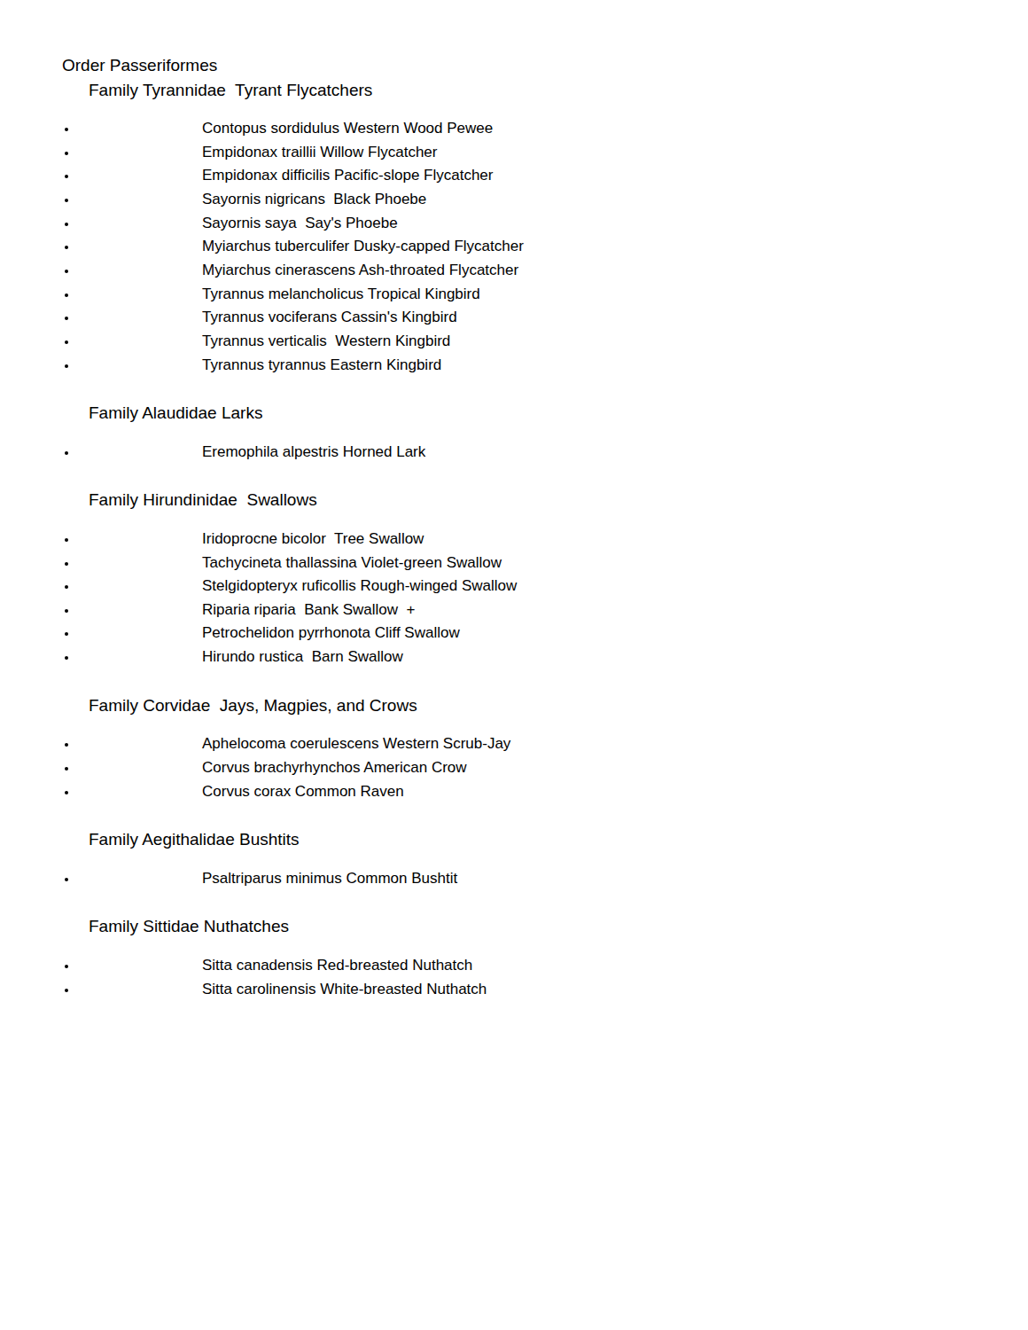Order Passeriformes
Family Tyrannidae Tyrant Flycatchers
Contopus sordidulus Western Wood Pewee
Empidonax traillii Willow Flycatcher
Empidonax difficilis Pacific-slope Flycatcher
Sayornis nigricans Black Phoebe
Sayornis saya Say's Phoebe
Myiarchus tuberculifer Dusky-capped Flycatcher
Myiarchus cinerascens Ash-throated Flycatcher
Tyrannus melancholicus Tropical Kingbird
Tyrannus vociferans Cassin's Kingbird
Tyrannus verticalis Western Kingbird
Tyrannus tyrannus Eastern Kingbird
Family Alaudidae Larks
Eremophila alpestris Horned Lark
Family Hirundinidae Swallows
Iridoprocne bicolor Tree Swallow
Tachycineta thallassina Violet-green Swallow
Stelgidopteryx ruficollis Rough-winged Swallow
Riparia riparia Bank Swallow +
Petrochelidon pyrrhonota Cliff Swallow
Hirundo rustica Barn Swallow
Family Corvidae Jays, Magpies, and Crows
Aphelocoma coerulescens Western Scrub-Jay
Corvus brachyrhynchos American Crow
Corvus corax Common Raven
Family Aegithalidae Bushtits
Psaltriparus minimus Common Bushtit
Family Sittidae Nuthatches
Sitta canadensis Red-breasted Nuthatch
Sitta carolinensis White-breasted Nuthatch